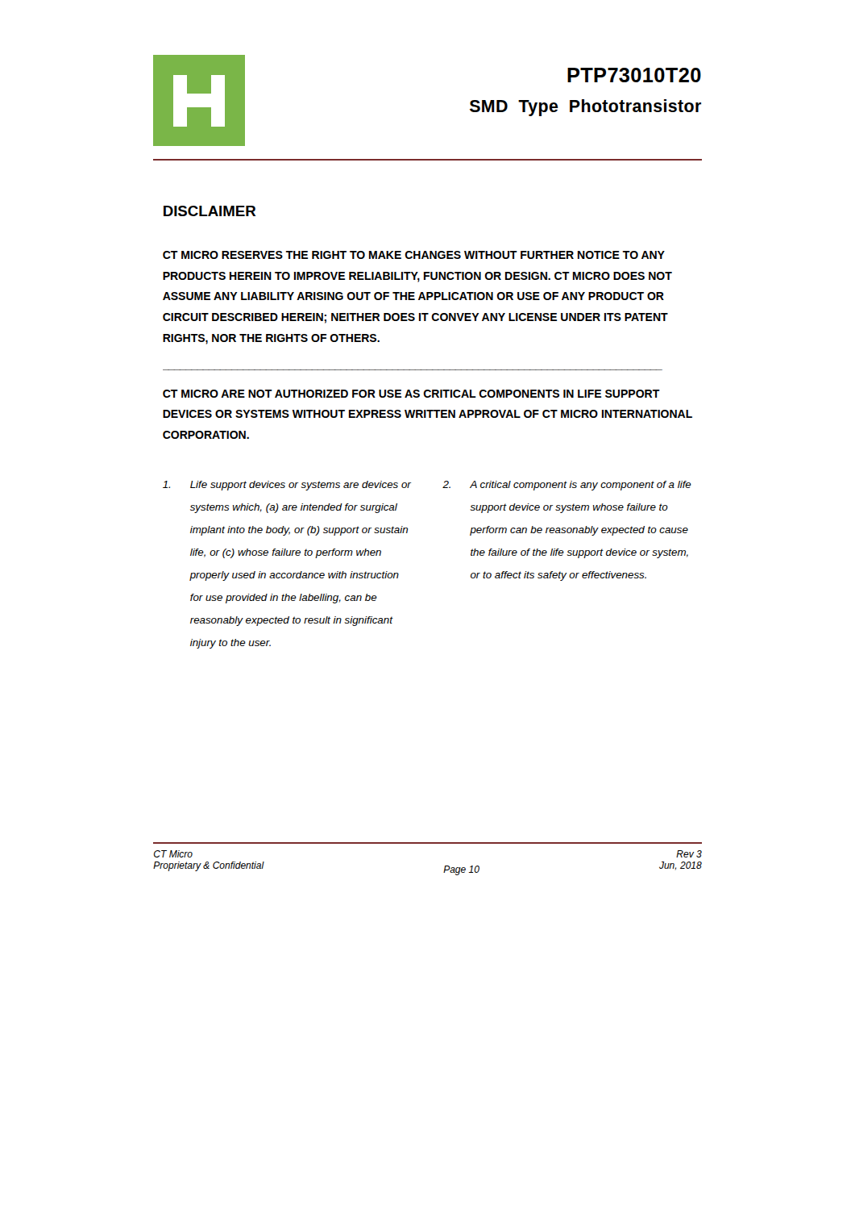PTP73010T20
SMD Type Phototransistor
DISCLAIMER
CT MICRO RESERVES THE RIGHT TO MAKE CHANGES WITHOUT FURTHER NOTICE TO ANY PRODUCTS HEREIN TO IMPROVE RELIABILITY, FUNCTION OR DESIGN. CT MICRO DOES NOT ASSUME ANY LIABILITY ARISING OUT OF THE APPLICATION OR USE OF ANY PRODUCT OR CIRCUIT DESCRIBED HEREIN; NEITHER DOES IT CONVEY ANY LICENSE UNDER ITS PATENT RIGHTS, NOR THE RIGHTS OF OTHERS.
_______________________________________________________________________________________
CT MICRO ARE NOT AUTHORIZED FOR USE AS CRITICAL COMPONENTS IN LIFE SUPPORT DEVICES OR SYSTEMS WITHOUT EXPRESS WRITTEN APPROVAL OF CT MICRO INTERNATIONAL CORPORATION.
Life support devices or systems are devices or systems which, (a) are intended for surgical implant into the body, or (b) support or sustain life, or (c) whose failure to perform when properly used in accordance with instruction for use provided in the labelling, can be reasonably expected to result in significant injury to the user.
A critical component is any component of a life support device or system whose failure to perform can be reasonably expected to cause the failure of the life support device or system, or to affect its safety or effectiveness.
CT Micro
Proprietary & Confidential
Page 10
Rev 3
Jun, 2018